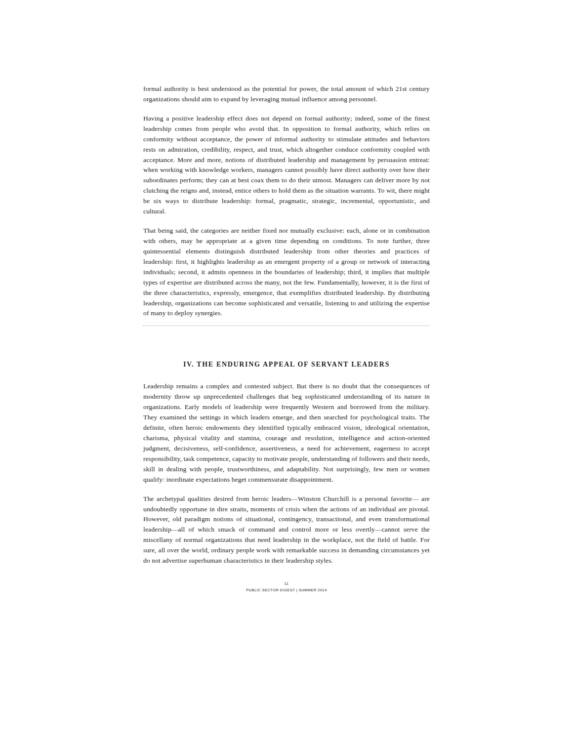formal authority is best understood as the potential for power, the total amount of which 21st century organizations should aim to expand by leveraging mutual influence among personnel.
Having a positive leadership effect does not depend on formal authority; indeed, some of the finest leadership comes from people who avoid that. In opposition to formal authority, which relies on conformity without acceptance, the power of informal authority to stimulate attitudes and behaviors rests on admiration, credibility, respect, and trust, which altogether conduce conformity coupled with acceptance. More and more, notions of distributed leadership and management by persuasion entreat: when working with knowledge workers, managers cannot possibly have direct authority over how their subordinates perform; they can at best coax them to do their utmost. Managers can deliver more by not clutching the reigns and, instead, entice others to hold them as the situation warrants. To wit, there might be six ways to distribute leadership: formal, pragmatic, strategic, incremental, opportunistic, and cultural.
That being said, the categories are neither fixed nor mutually exclusive: each, alone or in combination with others, may be appropriate at a given time depending on conditions. To note further, three quintessential elements distinguish distributed leadership from other theories and practices of leadership: first, it highlights leadership as an emergent property of a group or network of interacting individuals; second, it admits openness in the boundaries of leadership; third, it implies that multiple types of expertise are distributed across the many, not the few. Fundamentally, however, it is the first of the three characteristics, expressly, emergence, that exemplifies distributed leadership. By distributing leadership, organizations can become sophisticated and versatile, listening to and utilizing the expertise of many to deploy synergies.
IV. The Enduring Appeal of Servant Leaders
Leadership remains a complex and contested subject. But there is no doubt that the consequences of modernity throw up unprecedented challenges that beg sophisticated understanding of its nature in organizations. Early models of leadership were frequently Western and borrowed from the military. They examined the settings in which leaders emerge, and then searched for psychological traits. The definite, often heroic endowments they identified typically embraced vision, ideological orientation, charisma, physical vitality and stamina, courage and resolution, intelligence and action-oriented judgment, decisiveness, self-confidence, assertiveness, a need for achievement, eagerness to accept responsibility, task competence, capacity to motivate people, understanding of followers and their needs, skill in dealing with people, trustworthiness, and adaptability. Not surprisingly, few men or women qualify: inordinate expectations beget commensurate disappointment.
The archetypal qualities desired from heroic leaders—Winston Churchill is a personal favorite— are undoubtedly opportune in dire straits, moments of crisis when the actions of an individual are pivotal. However, old paradigm notions of situational, contingency, transactional, and even transformational leadership—all of which smack of command and control more or less overtly—cannot serve the miscellany of normal organizations that need leadership in the workplace, not the field of battle. For sure, all over the world, ordinary people work with remarkable success in demanding circumstances yet do not advertise superhuman characteristics in their leadership styles.
11 PUBLIC SECTOR DIGEST | SUMMER 2014